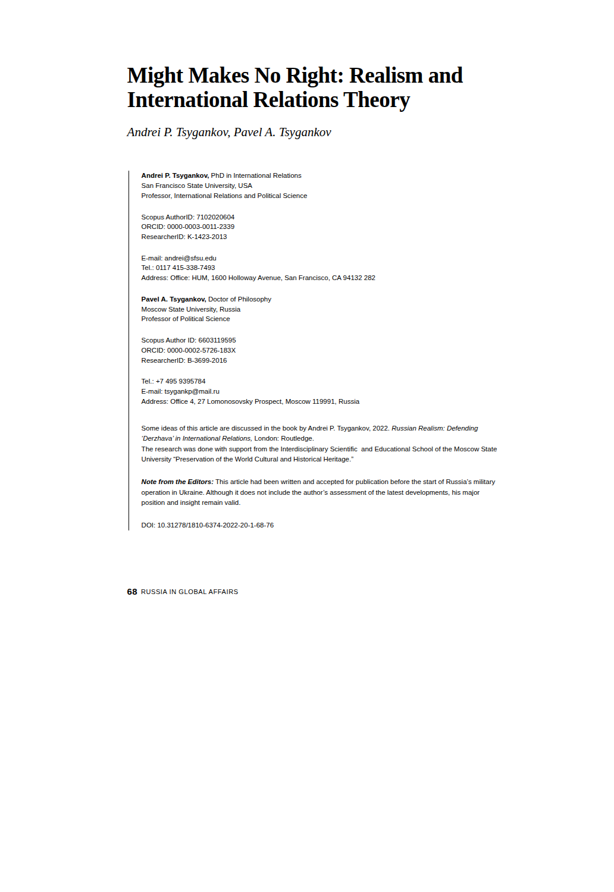Might Makes No Right: Realism and International Relations Theory
Andrei P. Tsygankov, Pavel A. Tsygankov
Andrei P. Tsygankov, PhD in International Relations
San Francisco State University, USA
Professor, International Relations and Political Science
Scopus AuthorID: 7102020604
ORCID: 0000-0003-0011-2339
ResearcherID: K-1423-2013
E-mail: andrei@sfsu.edu
Tel.: 0117 415-338-7493
Address: Office: HUM, 1600 Holloway Avenue, San Francisco, CA 94132 282
Pavel A. Tsygankov, Doctor of Philosophy
Moscow State University, Russia
Professor of Political Science
Scopus Author ID: 6603119595
ORCID: 0000-0002-5726-183X
ResearcherID: B-3699-2016
Tel.: +7 495 9395784
E-mail: tsygankp@mail.ru
Address: Office 4, 27 Lomonosovsky Prospect, Moscow 119991, Russia
Some ideas of this article are discussed in the book by Andrei P. Tsygankov, 2022. Russian Realism: Defending ‘Derzhava’ in International Relations, London: Routledge.
The research was done with support from the Interdisciplinary Scientific and Educational School of the Moscow State University “Preservation of the World Cultural and Historical Heritage.”
Note from the Editors: This article had been written and accepted for publication before the start of Russia’s military operation in Ukraine. Although it does not include the author’s assessment of the latest developments, his major position and insight remain valid.
DOI: 10.31278/1810-6374-2022-20-1-68-76
68 Russia in Global Affairs